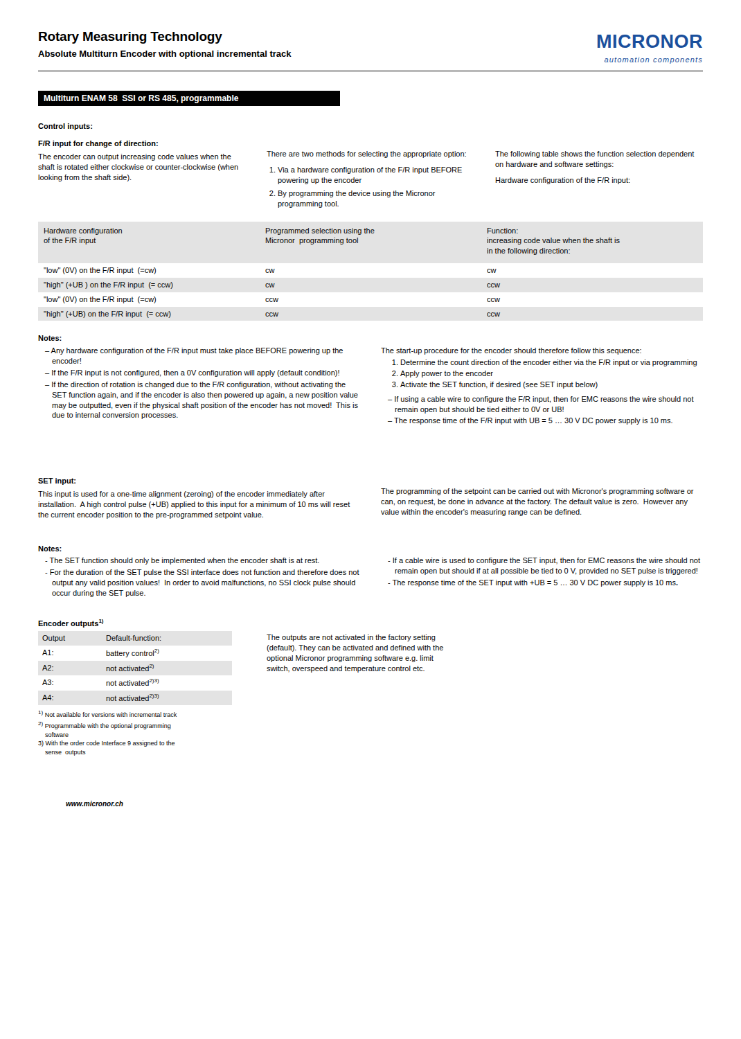Rotary Measuring Technology
Absolute Multiturn Encoder with optional incremental track
MICRONOR
automation components
Multiturn ENAM 58 SSI or RS 485, programmable
Control inputs:
F/R input for change of direction:
The encoder can output increasing code values when the shaft is rotated either clockwise or counter-clockwise (when looking from the shaft side).
There are two methods for selecting the appropriate option:
Via a hardware configuration of the F/R input BEFORE powering up the encoder
By programming the device using the Micronor programming tool.
The following table shows the function selection dependent on hardware and software settings:
Hardware configuration of the F/R input:
| Hardware configuration of the F/R input | Programmed selection using the Micronor programming tool | Function: increasing code value when the shaft is in the following direction: |
| --- | --- | --- |
| "low" (0V) on the F/R input (=cw) | cw | cw |
| "high" (+UB ) on the F/R input (= ccw) | cw | ccw |
| "low" (0V) on the F/R input (=cw) | ccw | ccw |
| "high" (+UB) on the F/R input (= ccw) | ccw | ccw |
Notes:
– Any hardware configuration of the F/R input must take place BEFORE powering up the encoder!
– If the F/R input is not configured, then a 0V configuration will apply (default condition)!
– If the direction of rotation is changed due to the F/R configuration, without activating the SET function again, and if the encoder is also then powered up again, a new position value may be outputted, even if the physical shaft position of the encoder has not moved! This is due to internal conversion processes.
The start-up procedure for the encoder should therefore follow this sequence:
Determine the count direction of the encoder either via the F/R input or via programming
Apply power to the encoder
Activate the SET function, if desired (see SET input below)
– If using a cable wire to configure the F/R input, then for EMC reasons the wire should not remain open but should be tied either to 0V or UB!
– The response time of the F/R input with UB = 5 … 30 V DC power supply is 10 ms.
SET input:
This input is used for a one-time alignment (zeroing) of the encoder immediately after installation. A high control pulse (+UB) applied to this input for a minimum of 10 ms will reset the current encoder position to the pre-programmed setpoint value.
The programming of the setpoint can be carried out with Micronor's programming software or can, on request, be done in advance at the factory. The default value is zero. However any value within the encoder's measuring range can be defined.
Notes:
- The SET function should only be implemented when the encoder shaft is at rest.
- For the duration of the SET pulse the SSI interface does not function and therefore does not output any valid position values! In order to avoid malfunctions, no SSI clock pulse should occur during the SET pulse.
- If a cable wire is used to configure the SET input, then for EMC reasons the wire should not remain open but should if at all possible be tied to 0 V, provided no SET pulse is triggered!
- The response time of the SET input with +UB = 5 … 30 V DC power supply is 10 ms.
Encoder outputs1)
| Output | Default-function: |
| A1: | battery control 2) |
| A2: | not activated 2) |
| A3: | not activated 2)3) |
| A4: | not activated 2)3) |
1) Not available for versions with incremental track
2) Programmable with the optional programming
software
3) With the order code Interface 9 assigned to the
sense outputs
The outputs are not activated in the factory setting (default). They can be activated and defined with the optional Micronor programming software e.g. limit switch, overspeed and temperature control etc.
www.micronor.ch